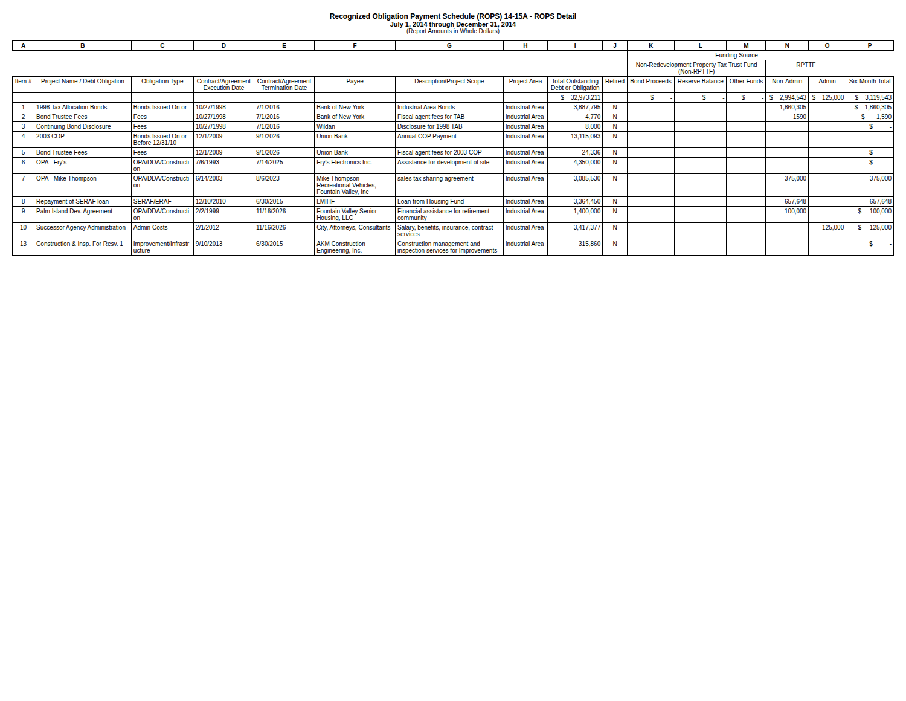Recognized Obligation Payment Schedule (ROPS) 14-15A - ROPS Detail
July 1, 2014 through December 31, 2014
(Report Amounts in Whole Dollars)
| A | B | C | D | E | F | G | H | I | J | K | L | M | N | O | P |
| | | | | | | | | | | Funding Source | |
| | | | | | | | | | | Non-Redevelopment Property Tax Trust Fund (Non-RPTTF) | RPTTF | |
| Item # | Project Name / Debt Obligation | Obligation Type | Contract/Agreement Execution Date | Contract/Agreement Termination Date | Payee | Description/Project Scope | Project Area | Total Outstanding Debt or Obligation | Retired | Bond Proceeds | Reserve Balance | Other Funds | Non-Admin | Admin | Six-Month Total |
| | | | | | | | | $ 32,973,211 | | $ - | $ - | $ - | $ 2,994,543 | $ 125,000 | $ 3,119,543 |
| 1 | 1998 Tax Allocation Bonds | Bonds Issued On or | 10/27/1998 | 7/1/2016 | Bank of New York | Industrial Area Bonds | Industrial Area | 3,887,795 | N | | | | 1,860,305 | | $ 1,860,305 |
| 2 | Bond Trustee Fees | Fees | 10/27/1998 | 7/1/2016 | Bank of New York | Fiscal agent fees for TAB | Industrial Area | 4,770 | N | | | | 1590 | | $ 1,590 |
| 3 | Continuing Bond Disclosure | Fees | 10/27/1998 | 7/1/2016 | Wildan | Disclosure for 1998 TAB | Industrial Area | 8,000 | N | | | | | | $ - |
| 4 | 2003 COP | Bonds Issued On or Before 12/31/10 | 12/1/2009 | 9/1/2026 | Union Bank | Annual COP Payment | Industrial Area | 13,115,093 | N | | | | | | |
| 5 | Bond Trustee Fees | Fees | 12/1/2009 | 9/1/2026 | Union Bank | Fiscal agent fees for 2003 COP | Industrial Area | 24,336 | N | | | | | | $ - |
| 6 | OPA - Fry's | OPA/DDA/Constructi on | 7/6/1993 | 7/14/2025 | Fry's Electronics Inc. | Assistance for development of site | Industrial Area | 4,350,000 | N | | | | | | $ - |
| 7 | OPA - Mike Thompson | OPA/DDA/Constructi on | 6/14/2003 | 8/6/2023 | Mike Thompson Recreational Vehicles, Fountain Valley, Inc | sales tax sharing agreement | Industrial Area | 3,085,530 | N | | | | 375,000 | | 375,000 |
| 8 | Repayment of SERAF loan | SERAF/ERAF | 12/10/2010 | 6/30/2015 | LMIHF | Loan from Housing Fund | Industrial Area | 3,364,450 | N | | | | 657,648 | | 657,648 |
| 9 | Palm Island Dev. Agreement | OPA/DDA/Constructi on | 2/2/1999 | 11/16/2026 | Fountain Valley Senior Housing, LLC | Financial assistance for retirement community | Industrial Area | 1,400,000 | N | | | | 100,000 | | $ 100,000 |
| 10 | Successor Agency Administration | Admin Costs | 2/1/2012 | 11/16/2026 | City, Attorneys, Consultants | Salary, benefits, insurance, contract services | Industrial Area | 3,417,377 | N | | | | | 125,000 | $ 125,000 |
| 13 | Construction & Insp. For Resv. 1 | Improvement/Infrastr ucture | 9/10/2013 | 6/30/2015 | AKM Construction Engineering, Inc. | Construction management and inspection services for Improvements | Industrial Area | 315,860 | N | | | | | | $ - |